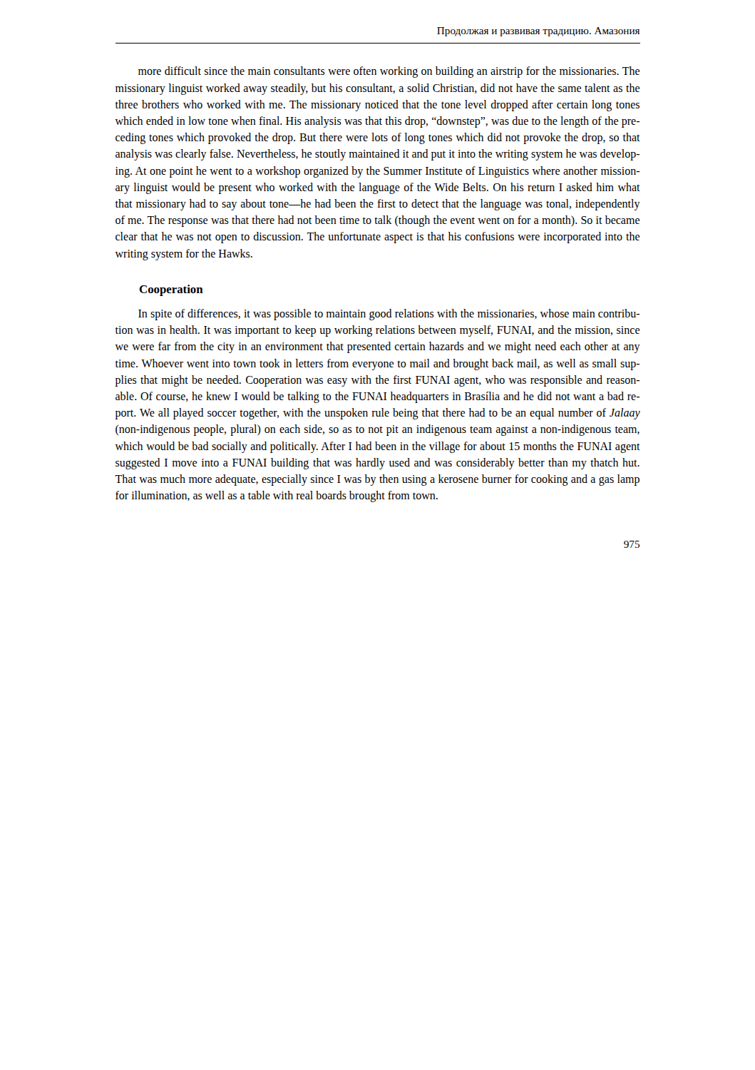Продолжая и развивая традицию. Амазония
more difficult since the main consultants were often working on building an airstrip for the missionaries. The missionary linguist worked away steadily, but his consultant, a solid Christian, did not have the same talent as the three brothers who worked with me. The missionary noticed that the tone level dropped after certain long tones which ended in low tone when final. His analysis was that this drop, “downstep”, was due to the length of the preceding tones which provoked the drop. But there were lots of long tones which did not provoke the drop, so that analysis was clearly false. Nevertheless, he stoutly maintained it and put it into the writing system he was developing. At one point he went to a workshop organized by the Summer Institute of Linguistics where another missionary linguist would be present who worked with the language of the Wide Belts. On his return I asked him what that missionary had to say about tone—he had been the first to detect that the language was tonal, independently of me. The response was that there had not been time to talk (though the event went on for a month). So it became clear that he was not open to discussion. The unfortunate aspect is that his confusions were incorporated into the writing system for the Hawks.
Cooperation
In spite of differences, it was possible to maintain good relations with the missionaries, whose main contribution was in health. It was important to keep up working relations between myself, FUNAI, and the mission, since we were far from the city in an environment that presented certain hazards and we might need each other at any time. Whoever went into town took in letters from everyone to mail and brought back mail, as well as small supplies that might be needed. Cooperation was easy with the first FUNAI agent, who was responsible and reasonable. Of course, he knew I would be talking to the FUNAI headquarters in Brasília and he did not want a bad report. We all played soccer together, with the unspoken rule being that there had to be an equal number of Jalaay (non-indigenous people, plural) on each side, so as to not pit an indigenous team against a non-indigenous team, which would be bad socially and politically. After I had been in the village for about 15 months the FUNAI agent suggested I move into a FUNAI building that was hardly used and was considerably better than my thatch hut. That was much more adequate, especially since I was by then using a kerosene burner for cooking and a gas lamp for illumination, as well as a table with real boards brought from town.
975